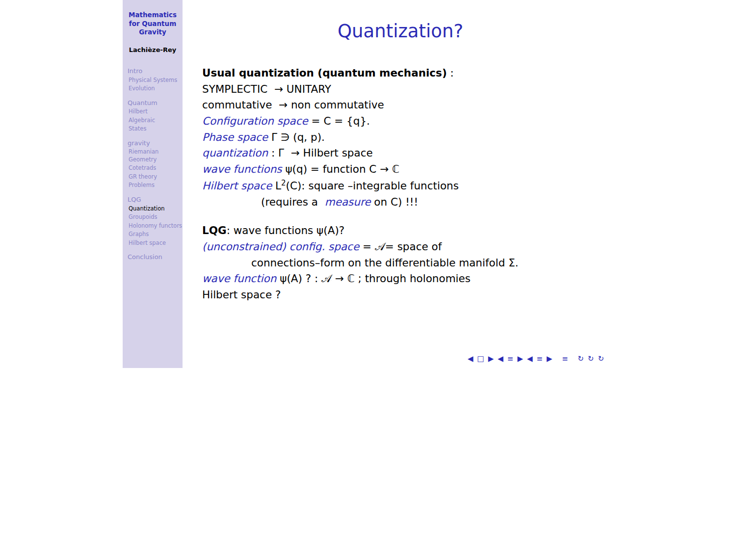Mathematics for Quantum Gravity
Lachièze-Rey
Intro
Physical Systems
Evolution
Quantum
Hilbert
Algebraic
States
gravity
Riemanian Geometry
Cotetrads
GR theory
Problems
LQG
Quantization
Groupoids
Holonomy functors
Graphs
Hilbert space
Conclusion
Quantization?
Usual quantization (quantum mechanics) :
SYMPLECTIC → UNITARY
commutative → non commutative
Configuration space = C = {q}.
Phase space Γ ∋ (q, p).
quantization : Γ → Hilbert space
wave functions ψ(q) = function C → ℂ
Hilbert space L2(C): square –integrable functions
(requires a measure on C) !!!
LQG: wave functions ψ(A)?
(unconstrained) config. space = 𝒜= space of
connections–form on the differentiable manifold Σ.
wave function ψ(A) ? : 𝒜 → ℂ ; through holonomies
Hilbert space ?
◀□▶◀≡▶◀≡▶ ≡ ↻↻↻